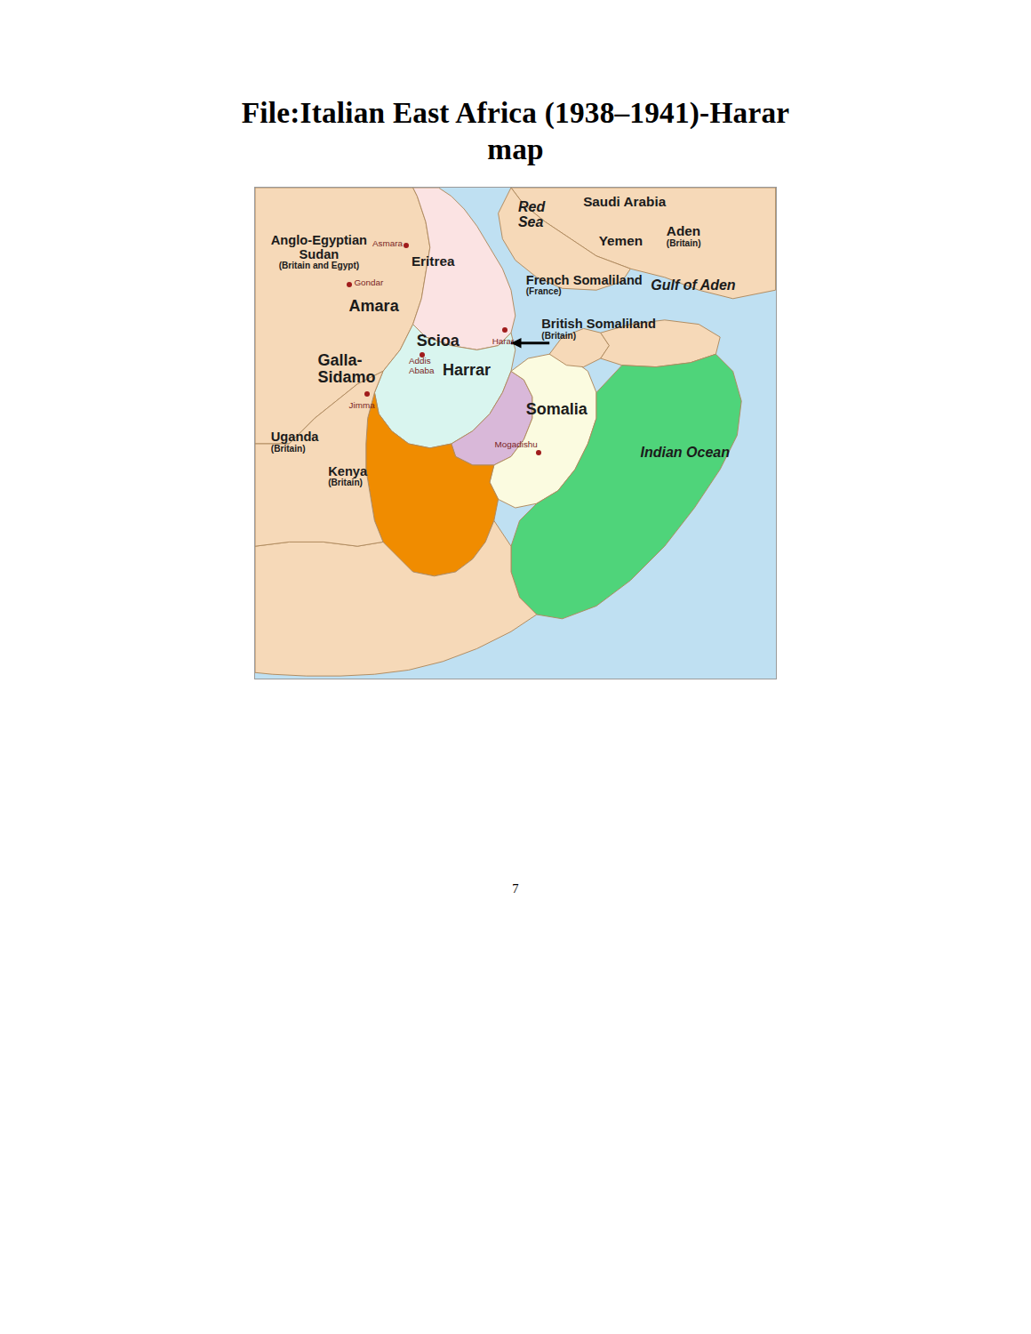File:Italian East Africa (1938–1941)-Harar map
Red
Sea Saudi Arabia Yemen Aden(Britain) Gulf of Aden Anglo-Egyptian
Sudan(Britain and Egypt) Eritrea Asmara Amara Gondar French Somaliland(France) British Somaliland(Britain) Scioa Addis
Ababa Harar Harrar Galla-
Sidamo Jimma Somalia Indian Ocean Uganda(Britain) Kenya(Britain) Mogadishu
7